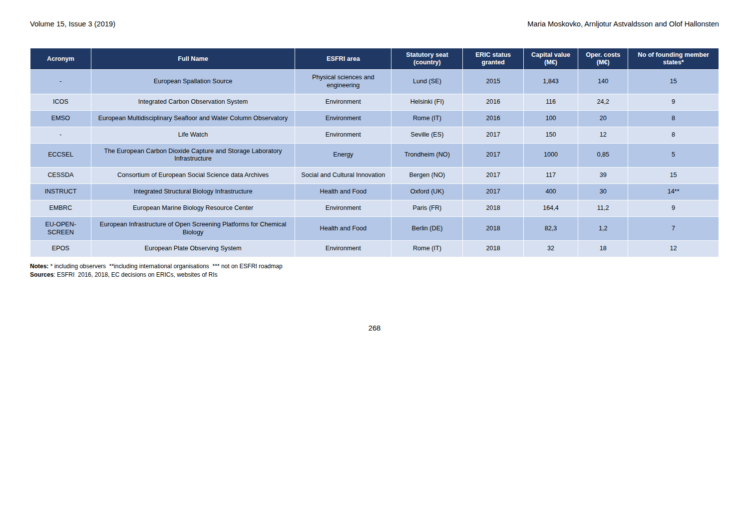Volume 15, Issue 3 (2019)
Maria Moskovko, Arnljotur Astvaldsson and Olof Hallonsten
| Acronym | Full Name | ESFRI area | Statutory seat (country) | ERIC status granted | Capital value (M€) | Oper. costs (M€) | No of founding member states* |
| --- | --- | --- | --- | --- | --- | --- | --- |
| - | European Spallation Source | Physical sciences and engineering | Lund (SE) | 2015 | 1,843 | 140 | 15 |
| ICOS | Integrated Carbon Observation System | Environment | Helsinki (FI) | 2016 | 116 | 24,2 | 9 |
| EMSO | European Multidisciplinary Seafloor and Water Column Observatory | Environment | Rome (IT) | 2016 | 100 | 20 | 8 |
| - | Life Watch | Environment | Seville (ES) | 2017 | 150 | 12 | 8 |
| ECCSEL | The European Carbon Dioxide Capture and Storage Laboratory Infrastructure | Energy | Trondheim (NO) | 2017 | 1000 | 0,85 | 5 |
| CESSDA | Consortium of European Social Science data Archives | Social and Cultural Innovation | Bergen (NO) | 2017 | 117 | 39 | 15 |
| INSTRUCT | Integrated Structural Biology Infrastructure | Health and Food | Oxford (UK) | 2017 | 400 | 30 | 14** |
| EMBRC | European Marine Biology Resource Center | Environment | Paris (FR) | 2018 | 164,4 | 11,2 | 9 |
| EU-OPEN-SCREEN | European Infrastructure of Open Screening Platforms for Chemical Biology | Health and Food | Berlin (DE) | 2018 | 82,3 | 1,2 | 7 |
| EPOS | European Plate Observing System | Environment | Rome (IT) | 2018 | 32 | 18 | 12 |
Notes: * including observers **including international organisations *** not on ESFRI roadmap
Sources: ESFRI 2016, 2018, EC decisions on ERICs, websites of RIs
268